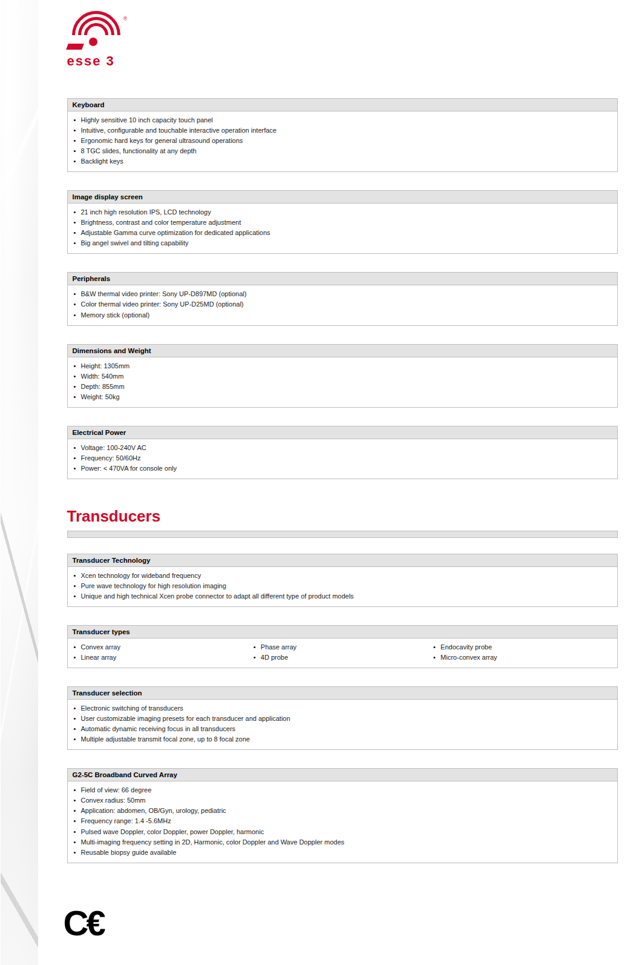®
esse 3
Keyboard
Highly sensitive 10 inch capacity touch panel
Intuitive, configurable and touchable interactive operation interface
Ergonomic hard keys for general ultrasound operations
8 TGC slides, functionality at any depth
Backlight keys
Image display screen
21 inch high resolution IPS, LCD technology
Brightness, contrast and color temperature adjustment
Adjustable Gamma curve optimization for dedicated applications
Big angel swivel and tilting capability
Peripherals
B&W thermal video printer: Sony UP-D897MD (optional)
Color thermal video printer: Sony UP-D25MD (optional)
Memory stick (optional)
Dimensions and Weight
Height: 1305mm
Width: 540mm
Depth: 855mm
Weight: 50kg
Electrical Power
Voltage: 100-240V AC
Frequency: 50/60Hz
Power: < 470VA for console only
Transducers
Transducer Technology
Xcen technology for wideband frequency
Pure wave technology for high resolution imaging
Unique and high technical Xcen probe connector to adapt all different type of product models
Transducer types
Convex array
Phase array
Endocavity probe
Linear array
4D probe
Micro-convex array
Transducer selection
Electronic switching of transducers
User customizable imaging presets for each transducer and application
Automatic dynamic receiving focus in all transducers
Multiple adjustable transmit focal zone, up to 8 focal zone
G2-5C Broadband Curved Array
Field of view: 66 degree
Convex radius: 50mm
Application: abdomen, OB/Gyn, urology, pediatric
Frequency range: 1.4 -5.6MHz
Pulsed wave Doppler, color Doppler, power Doppler, harmonic
Multi-imaging frequency setting in 2D, Harmonic, color Doppler and Wave Doppler modes
Reusable biopsy guide available
C€